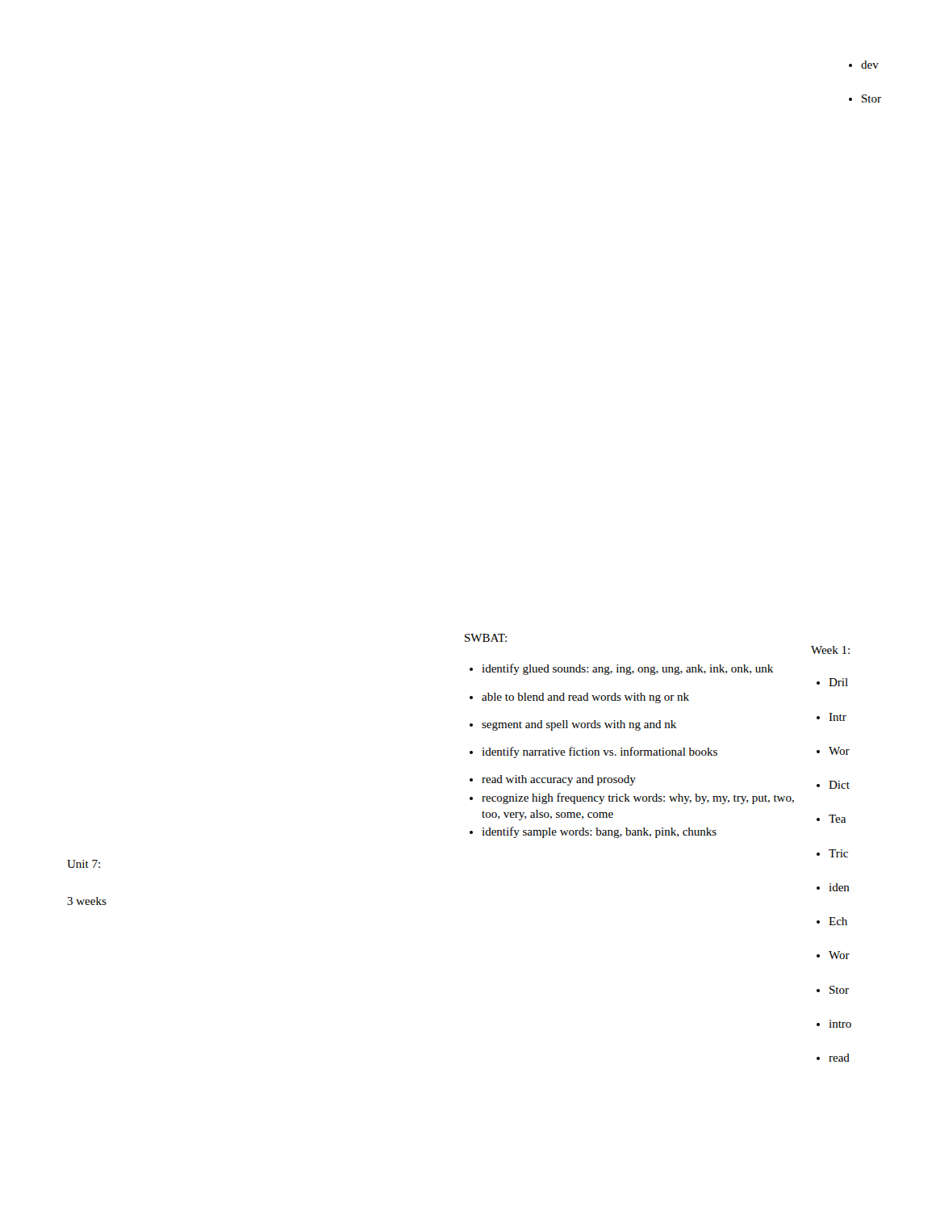dev
Stor
Unit 7:
3 weeks
SWBAT:
identify glued sounds: ang, ing, ong, ung, ank, ink, onk, unk
able to blend and read words with ng or nk
segment and spell words with ng and nk
identify narrative fiction vs. informational books
read with accuracy and prosody
recognize high frequency trick words: why, by, my, try, put, two, too, very, also, some, come
identify sample words: bang, bank, pink, chunks
Week 1:
Dril
Intr
Wor
Dict
Tea
Tric
iden
Ech
Wor
Stor
intro
read